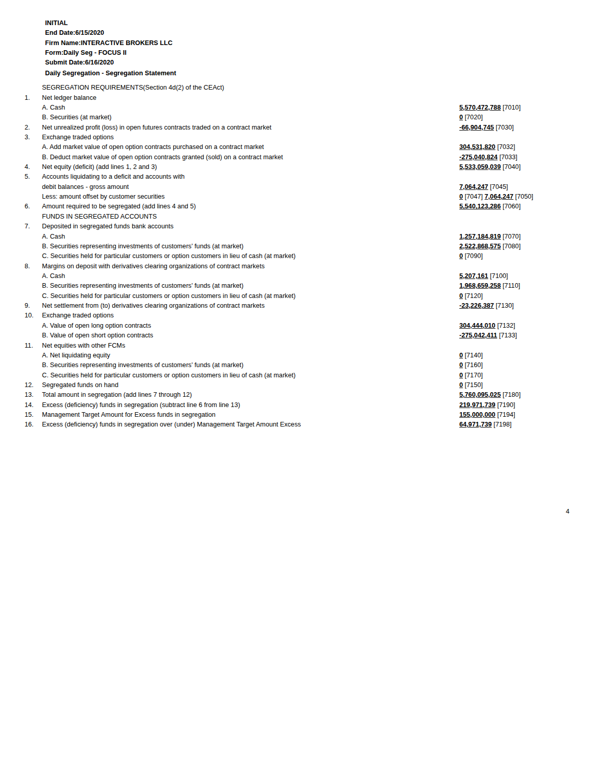INITIAL
End Date:6/15/2020
Firm Name:INTERACTIVE BROKERS LLC
Form:Daily Seg - FOCUS II
Submit Date:6/16/2020
Daily Segregation - Segregation Statement
| | SEGREGATION REQUIREMENTS(Section 4d(2) of the CEAct) | |
| 1. | Net ledger balance | |
| | A. Cash | 5,570,472,788 [7010] |
| | B. Securities (at market) | 0 [7020] |
| 2. | Net unrealized profit (loss) in open futures contracts traded on a contract market | -66,904,745 [7030] |
| 3. | Exchange traded options | |
| | A. Add market value of open option contracts purchased on a contract market | 304,531,820 [7032] |
| | B. Deduct market value of open option contracts granted (sold) on a contract market | -275,040,824 [7033] |
| 4. | Net equity (deficit) (add lines 1, 2 and 3) | 5,533,059,039 [7040] |
| 5. | Accounts liquidating to a deficit and accounts with | |
| | debit balances - gross amount | 7,064,247 [7045] |
| | Less: amount offset by customer securities | 0 [7047] 7,064,247 [7050] |
| 6. | Amount required to be segregated (add lines 4 and 5) | 5,540,123,286 [7060] |
| | FUNDS IN SEGREGATED ACCOUNTS | |
| 7. | Deposited in segregated funds bank accounts | |
| | A. Cash | 1,257,184,819 [7070] |
| | B. Securities representing investments of customers' funds (at market) | 2,522,868,575 [7080] |
| | C. Securities held for particular customers or option customers in lieu of cash (at market) | 0 [7090] |
| 8. | Margins on deposit with derivatives clearing organizations of contract markets | |
| | A. Cash | 5,207,161 [7100] |
| | B. Securities representing investments of customers' funds (at market) | 1,968,659,258 [7110] |
| | C. Securities held for particular customers or option customers in lieu of cash (at market) | 0 [7120] |
| 9. | Net settlement from (to) derivatives clearing organizations of contract markets | -23,226,387 [7130] |
| 10. | Exchange traded options | |
| | A. Value of open long option contracts | 304,444,010 [7132] |
| | B. Value of open short option contracts | -275,042,411 [7133] |
| 11. | Net equities with other FCMs | |
| | A. Net liquidating equity | 0 [7140] |
| | B. Securities representing investments of customers' funds (at market) | 0 [7160] |
| | C. Securities held for particular customers or option customers in lieu of cash (at market) | 0 [7170] |
| 12. | Segregated funds on hand | 0 [7150] |
| 13. | Total amount in segregation (add lines 7 through 12) | 5,760,095,025 [7180] |
| 14. | Excess (deficiency) funds in segregation (subtract line 6 from line 13) | 219,971,739 [7190] |
| 15. | Management Target Amount for Excess funds in segregation | 155,000,000 [7194] |
| 16. | Excess (deficiency) funds in segregation over (under) Management Target Amount Excess | 64,971,739 [7198] |
4